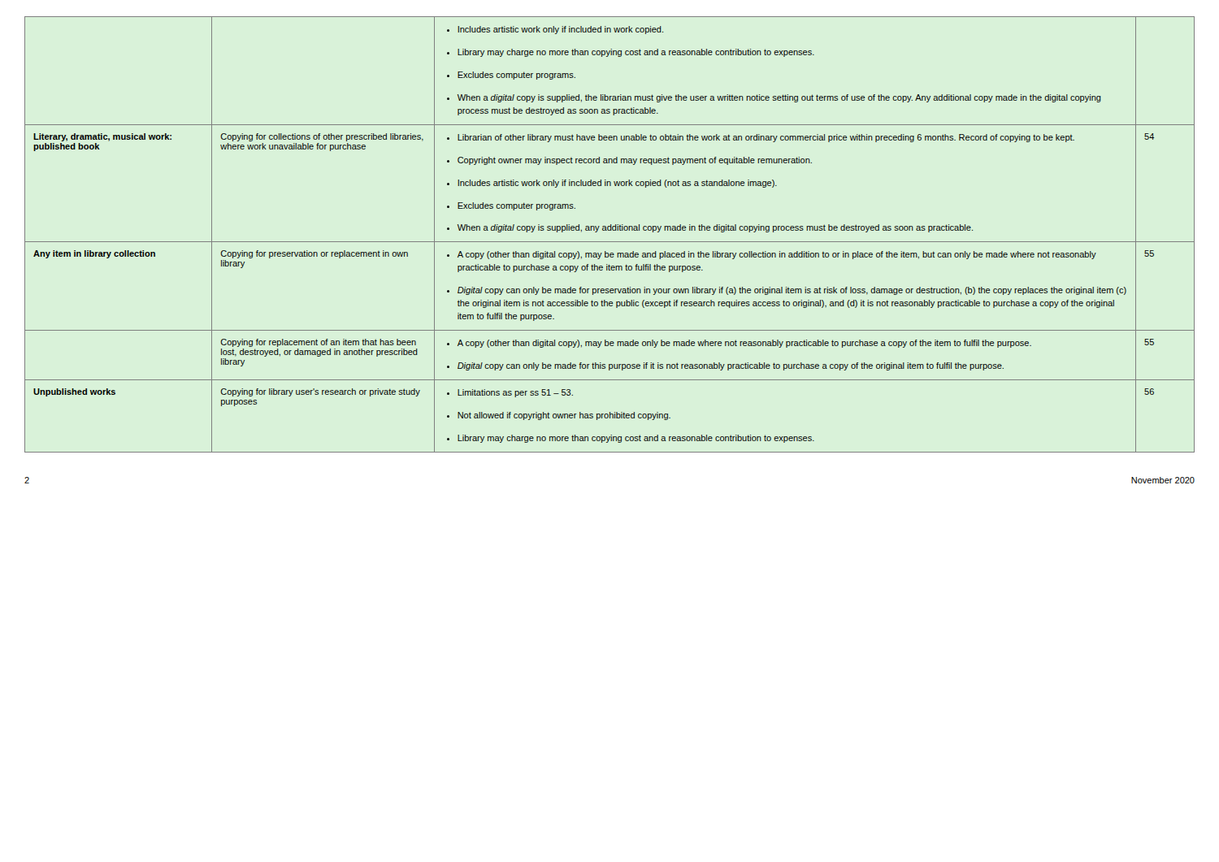| | | Includes artistic work only if included in work copied. Library may charge no more than copying cost and a reasonable contribution to expenses. Excludes computer programs. When a digital copy is supplied, the librarian must give the user a written notice setting out terms of use of the copy. Any additional copy made in the digital copying process must be destroyed as soon as practicable. | |
| Literary, dramatic, musical work: published book | Copying for collections of other prescribed libraries, where work unavailable for purchase | Librarian of other library must have been unable to obtain the work at an ordinary commercial price within preceding 6 months. Record of copying to be kept. Copyright owner may inspect record and may request payment of equitable remuneration. Includes artistic work only if included in work copied (not as a standalone image). Excludes computer programs. When a digital copy is supplied, any additional copy made in the digital copying process must be destroyed as soon as practicable. | 54 |
| Any item in library collection | Copying for preservation or replacement in own library | A copy (other than digital copy), may be made and placed in the library collection in addition to or in place of the item, but can only be made where not reasonably practicable to purchase a copy of the item to fulfil the purpose. Digital copy can only be made for preservation in your own library if (a) the original item is at risk of loss, damage or destruction, (b) the copy replaces the original item (c) the original item is not accessible to the public (except if research requires access to original), and (d) it is not reasonably practicable to purchase a copy of the original item to fulfil the purpose. | 55 |
| | Copying for replacement of an item that has been lost, destroyed, or damaged in another prescribed library | A copy (other than digital copy), may be made only be made where not reasonably practicable to purchase a copy of the item to fulfil the purpose. Digital copy can only be made for this purpose if it is not reasonably practicable to purchase a copy of the original item to fulfil the purpose. | 55 |
| Unpublished works | Copying for library user's research or private study purposes | Limitations as per ss 51 – 53. Not allowed if copyright owner has prohibited copying. Library may charge no more than copying cost and a reasonable contribution to expenses. | 56 |
2 November 2020